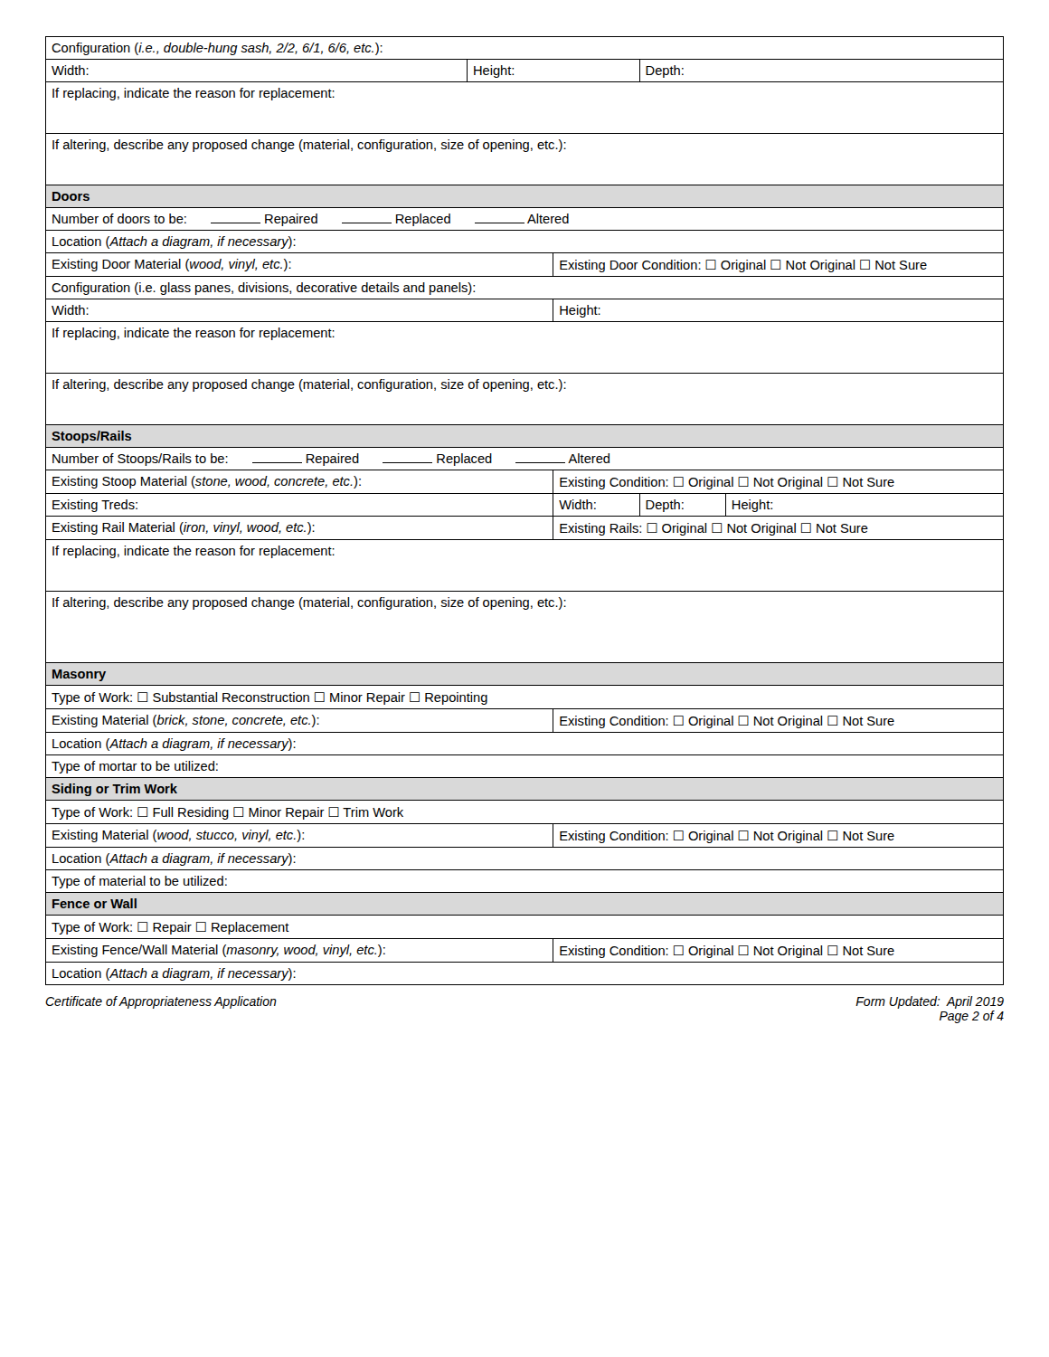| Configuration ( i.e., double-hung sash, 2/2, 6/1, 6/6, etc. ): |
| Width: | Height: | Depth: |
| If replacing, indicate the reason for replacement: |
| If altering, describe any proposed change (material, configuration, size of opening, etc.): |
| Doors |
| Number of doors to be: Repaired Replaced Altered |
| Location ( Attach a diagram, if necessary ): |
| Existing Door Material ( wood, vinyl, etc. ): | Existing Door Condition: ☐ Original ☐ Not Original ☐ Not Sure |
| Configuration (i.e. glass panes, divisions, decorative details and panels): |
| Width: | Height: |
| If replacing, indicate the reason for replacement: |
| If altering, describe any proposed change (material, configuration, size of opening, etc.): |
| Stoops/Rails |
| Number of Stoops/Rails to be: Repaired Replaced Altered |
| Existing Stoop Material ( stone, wood, concrete, etc. ): | Existing Condition: ☐ Original ☐ Not Original ☐ Not Sure |
| Existing Treds: | Width: | Depth: | Height: |
| Existing Rail Material ( iron, vinyl, wood, etc. ): | Existing Rails: ☐ Original ☐ Not Original ☐ Not Sure |
| If replacing, indicate the reason for replacement: |
| If altering, describe any proposed change (material, configuration, size of opening, etc.): |
| Masonry |
| Type of Work: ☐ Substantial Reconstruction ☐ Minor Repair ☐ Repointing |
| Existing Material ( brick, stone, concrete, etc. ): | Existing Condition: ☐ Original ☐ Not Original ☐ Not Sure |
| Location ( Attach a diagram, if necessary ): |
| Type of mortar to be utilized: |
| Siding or Trim Work |
| Type of Work: ☐ Full Residing ☐ Minor Repair ☐ Trim Work |
| Existing Material ( wood, stucco, vinyl, etc. ): | Existing Condition: ☐ Original ☐ Not Original ☐ Not Sure |
| Location ( Attach a diagram, if necessary ): |
| Type of material to be utilized: |
| Fence or Wall |
| Type of Work: ☐ Repair ☐ Replacement |
| Existing Fence/Wall Material ( masonry, wood, vinyl, etc. ): | Existing Condition: ☐ Original ☐ Not Original ☐ Not Sure |
| Location ( Attach a diagram, if necessary ): |
Certificate of Appropriateness Application
Form Updated: April 2019
Page 2 of 4